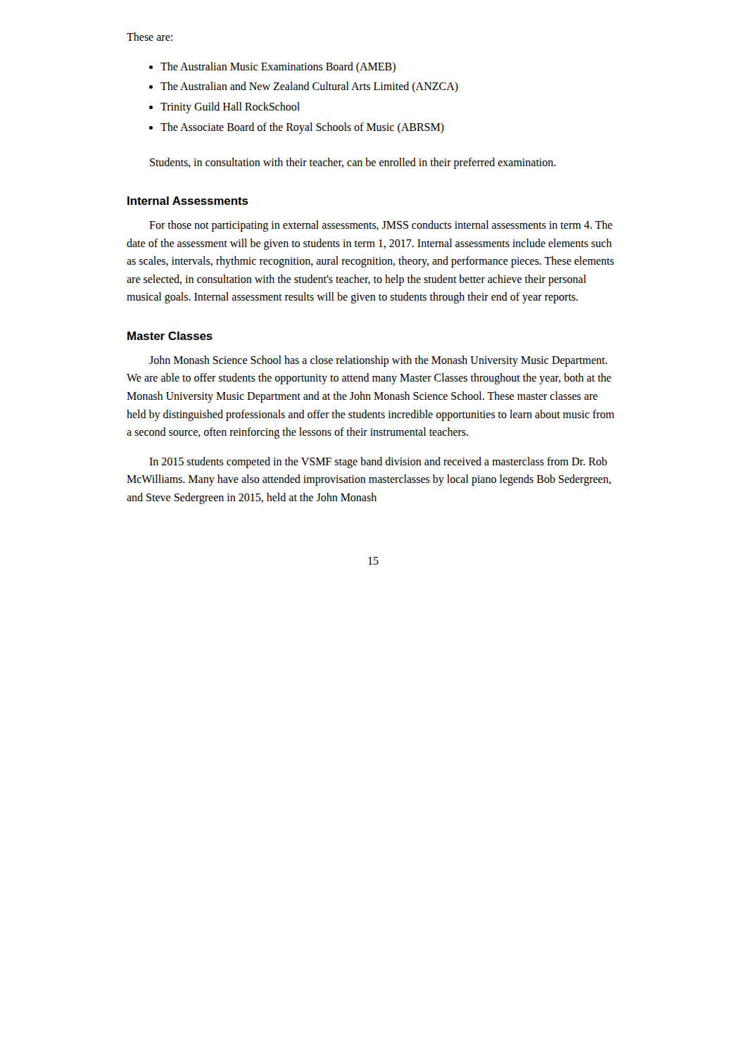These are:
The Australian Music Examinations Board (AMEB)
The Australian and New Zealand Cultural Arts Limited (ANZCA)
Trinity Guild Hall RockSchool
The Associate Board of the Royal Schools of Music (ABRSM)
Students, in consultation with their teacher, can be enrolled in their preferred examination.
Internal Assessments
For those not participating in external assessments, JMSS conducts internal assessments in term 4. The date of the assessment will be given to students in term 1, 2017. Internal assessments include elements such as scales, intervals, rhythmic recognition, aural recognition, theory, and performance pieces. These elements are selected, in consultation with the student's teacher, to help the student better achieve their personal musical goals. Internal assessment results will be given to students through their end of year reports.
Master Classes
John Monash Science School has a close relationship with the Monash University Music Department. We are able to offer students the opportunity to attend many Master Classes throughout the year, both at the Monash University Music Department and at the John Monash Science School. These master classes are held by distinguished professionals and offer the students incredible opportunities to learn about music from a second source, often reinforcing the lessons of their instrumental teachers.
In 2015 students competed in the VSMF stage band division and received a masterclass from Dr. Rob McWilliams. Many have also attended improvisation masterclasses by local piano legends Bob Sedergreen, and Steve Sedergreen in 2015, held at the John Monash
15